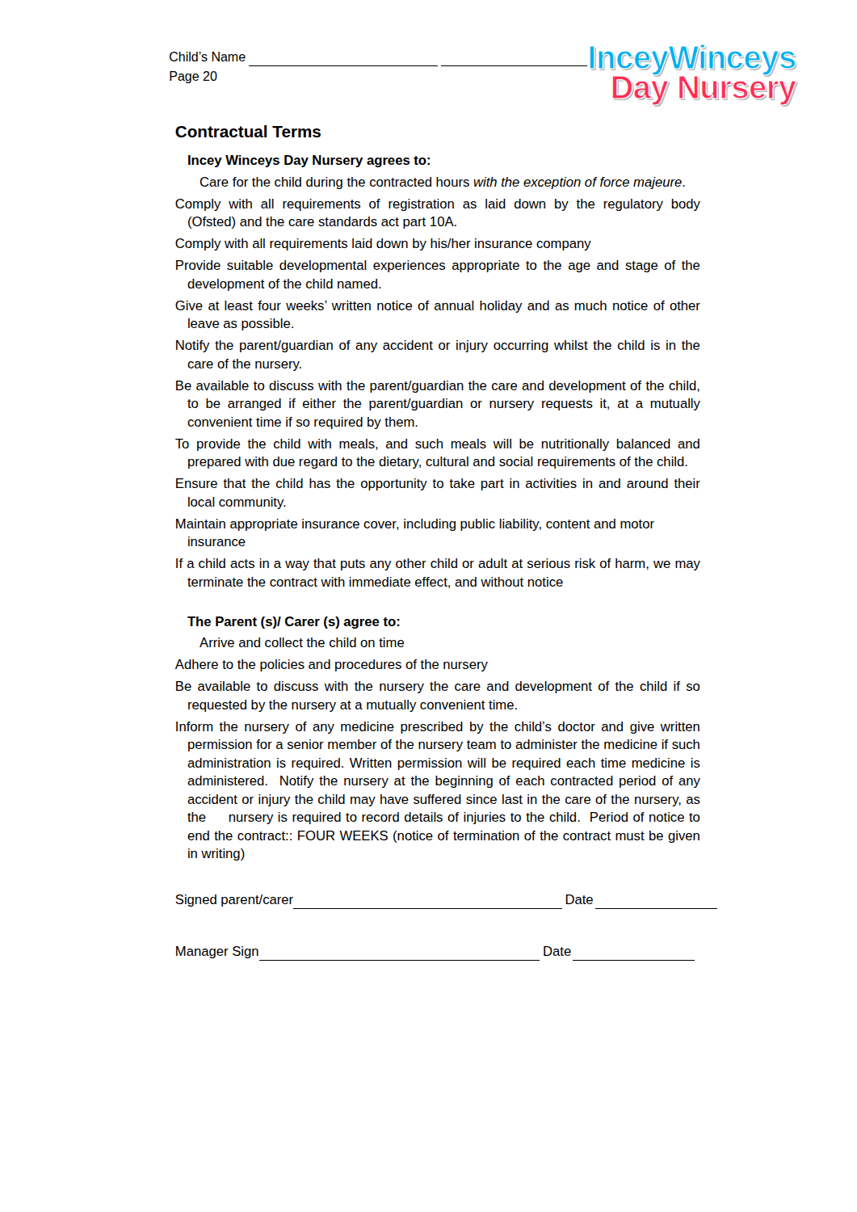Child’s Name
Page 20
InceyWinceys
Day Nursery
Contractual Terms
Incey Winceys Day Nursery agrees to:
Care for the child during the contracted hours with the exception of force majeure.
Comply with all requirements of registration as laid down by the regulatory body (Ofsted) and the care standards act part 10A.
Comply with all requirements laid down by his/her insurance company
Provide suitable developmental experiences appropriate to the age and stage of the development of the child named.
Give at least four weeks’ written notice of annual holiday and as much notice of other leave as possible.
Notify the parent/guardian of any accident or injury occurring whilst the child is in the care of the nursery.
Be available to discuss with the parent/guardian the care and development of the child, to be arranged if either the parent/guardian or nursery requests it, at a mutually convenient time if so required by them.
To provide the child with meals, and such meals will be nutritionally balanced and prepared with due regard to the dietary, cultural and social requirements of the child.
Ensure that the child has the opportunity to take part in activities in and around their local community.
Maintain appropriate insurance cover, including public liability, content and motor insurance
If a child acts in a way that puts any other child or adult at serious risk of harm, we may terminate the contract with immediate effect, and without notice
The Parent (s)/ Carer (s) agree to:
Arrive and collect the child on time
Adhere to the policies and procedures of the nursery
Be available to discuss with the nursery the care and development of the child if so requested by the nursery at a mutually convenient time.
Inform the nursery of any medicine prescribed by the child’s doctor and give written permission for a senior member of the nursery team to administer the medicine if such administration is required. Written permission will be required each time medicine is administered. Notify the nursery at the beginning of each contracted period of any accident or injury the child may have suffered since last in the care of the nursery, as the nursery is required to record details of injuries to the child. Period of notice to end the contract:: FOUR WEEKS (notice of termination of the contract must be given in writing)
Signed parent/carer Date
Manager Sign Date